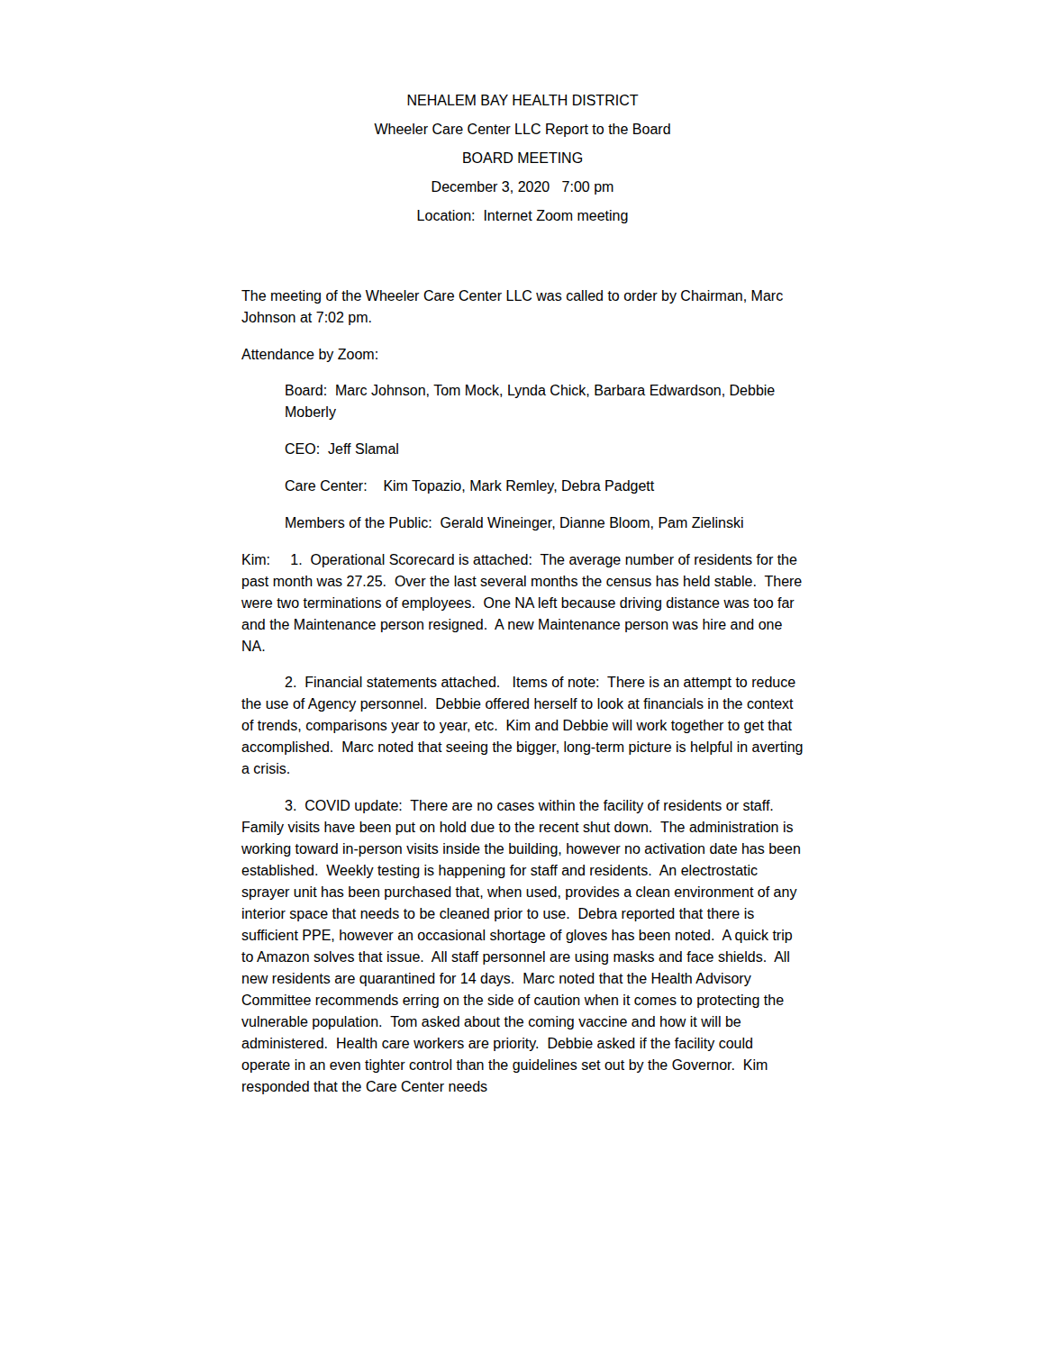NEHALEM BAY HEALTH DISTRICT
Wheeler Care Center LLC Report to the Board
BOARD MEETING
December 3, 2020 7:00 pm
Location: Internet Zoom meeting
The meeting of the Wheeler Care Center LLC was called to order by Chairman, Marc Johnson at 7:02 pm.
Attendance by Zoom:
Board: Marc Johnson, Tom Mock, Lynda Chick, Barbara Edwardson, Debbie Moberly
CEO: Jeff Slamal
Care Center: Kim Topazio, Mark Remley, Debra Padgett
Members of the Public: Gerald Wineinger, Dianne Bloom, Pam Zielinski
Kim: 1. Operational Scorecard is attached: The average number of residents for the past month was 27.25. Over the last several months the census has held stable. There were two terminations of employees. One NA left because driving distance was too far and the Maintenance person resigned. A new Maintenance person was hire and one NA.
2. Financial statements attached. Items of note: There is an attempt to reduce the use of Agency personnel. Debbie offered herself to look at financials in the context of trends, comparisons year to year, etc. Kim and Debbie will work together to get that accomplished. Marc noted that seeing the bigger, long-term picture is helpful in averting a crisis.
3. COVID update: There are no cases within the facility of residents or staff. Family visits have been put on hold due to the recent shut down. The administration is working toward in-person visits inside the building, however no activation date has been established. Weekly testing is happening for staff and residents. An electrostatic sprayer unit has been purchased that, when used, provides a clean environment of any interior space that needs to be cleaned prior to use. Debra reported that there is sufficient PPE, however an occasional shortage of gloves has been noted. A quick trip to Amazon solves that issue. All staff personnel are using masks and face shields. All new residents are quarantined for 14 days. Marc noted that the Health Advisory Committee recommends erring on the side of caution when it comes to protecting the vulnerable population. Tom asked about the coming vaccine and how it will be administered. Health care workers are priority. Debbie asked if the facility could operate in an even tighter control than the guidelines set out by the Governor. Kim responded that the Care Center needs